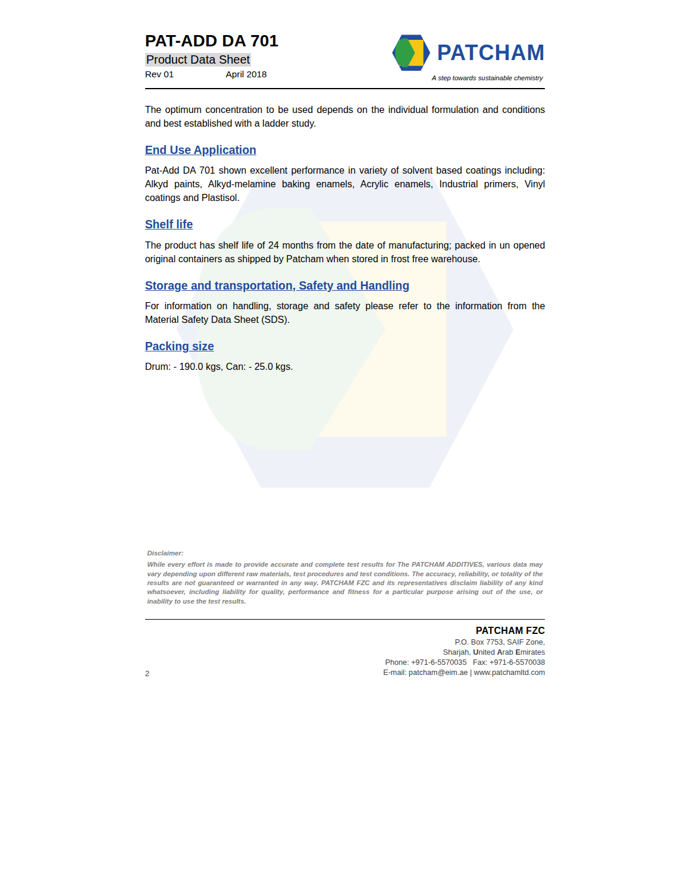PAT-ADD DA 701
Product Data Sheet
Rev 01 April 2018
PATCHAM
A step towards sustainable chemistry
The optimum concentration to be used depends on the individual formulation and conditions and best established with a ladder study.
End Use Application
Pat-Add DA 701 shown excellent performance in variety of solvent based coatings including: Alkyd paints, Alkyd-melamine baking enamels, Acrylic enamels, Industrial primers, Vinyl coatings and Plastisol.
Shelf life
The product has shelf life of 24 months from the date of manufacturing; packed in un opened original containers as shipped by Patcham when stored in frost free warehouse.
Storage and transportation, Safety and Handling
For information on handling, storage and safety please refer to the information from the Material Safety Data Sheet (SDS).
Packing size
Drum: - 190.0 kgs, Can: - 25.0 kgs.
Disclaimer: While every effort is made to provide accurate and complete test results for The PATCHAM ADDITIVES, various data may vary depending upon different raw materials, test procedures and test conditions. The accuracy, reliability, or totality of the results are not guaranteed or warranted in any way. PATCHAM FZC and its representatives disclaim liability of any kind whatsoever, including liability for quality, performance and fitness for a particular purpose arising out of the use, or inability to use the test results.
2
PATCHAM FZC
P.O. Box 7753, SAIF Zone,
Sharjah, United Arab Emirates
Phone: +971-6-5570035 Fax: +971-6-5570038
E-mail: patcham@eim.ae | www.patchamltd.com